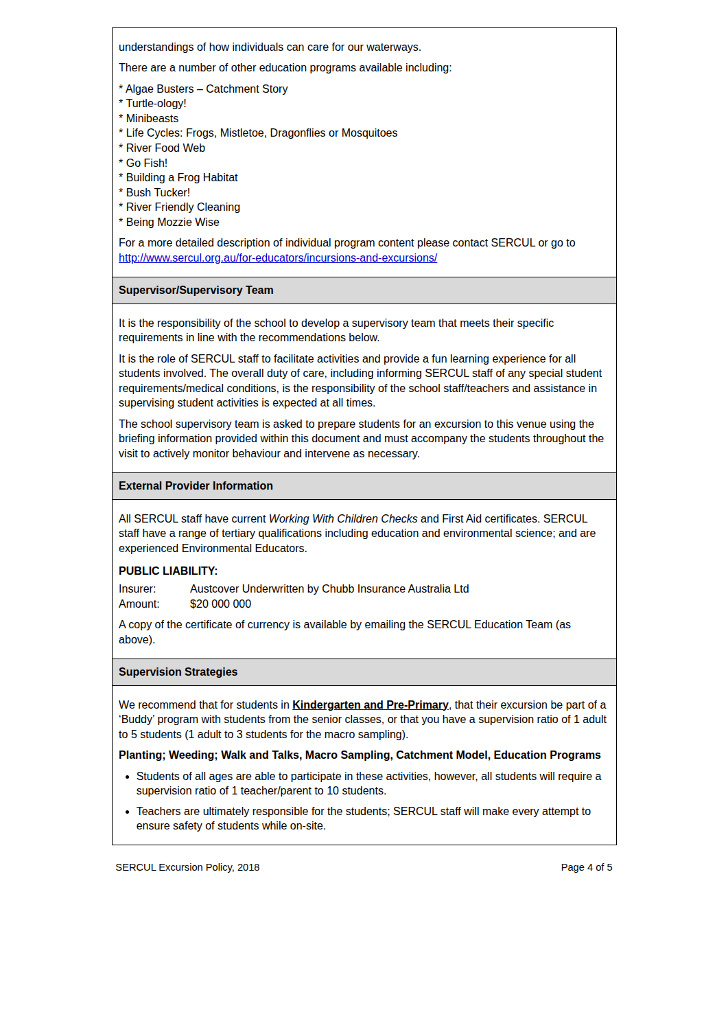| understandings of how individuals can care for our waterways. There are a number of other education programs available including: * Algae Busters – Catchment Story * Turtle-ology! * Minibeasts * Life Cycles: Frogs, Mistletoe, Dragonflies or Mosquitoes * River Food Web * Go Fish! * Building a Frog Habitat * Bush Tucker! * River Friendly Cleaning * Being Mozzie Wise For a more detailed description of individual program content please contact SERCUL or go to http://www.sercul.org.au/for-educators/incursions-and-excursions/ |
| Supervisor/Supervisory Team |
| It is the responsibility of the school to develop a supervisory team that meets their specific requirements in line with the recommendations below. It is the role of SERCUL staff to facilitate activities and provide a fun learning experience for all students involved. The overall duty of care, including informing SERCUL staff of any special student requirements/medical conditions, is the responsibility of the school staff/teachers and assistance in supervising student activities is expected at all times. The school supervisory team is asked to prepare students for an excursion to this venue using the briefing information provided within this document and must accompany the students throughout the visit to actively monitor behaviour and intervene as necessary. |
| External Provider Information |
| All SERCUL staff have current Working With Children Checks and First Aid certificates. SERCUL staff have a range of tertiary qualifications including education and environmental science; and are experienced Environmental Educators. PUBLIC LIABILITY: Insurer: Austcover Underwritten by Chubb Insurance Australia Ltd Amount: $20 000 000 A copy of the certificate of currency is available by emailing the SERCUL Education Team (as above). |
| Supervision Strategies |
| We recommend that for students in Kindergarten and Pre-Primary , that their excursion be part of a ‘Buddy’ program with students from the senior classes, or that you have a supervision ratio of 1 adult to 5 students (1 adult to 3 students for the macro sampling). Planting; Weeding; Walk and Talks, Macro Sampling, Catchment Model, Education Programs Students of all ages are able to participate in these activities, however, all students will require a supervision ratio of 1 teacher/parent to 10 students. Teachers are ultimately responsible for the students; SERCUL staff will make every attempt to ensure safety of students while on-site. |
SERCUL Excursion Policy, 2018 Page 4 of 5